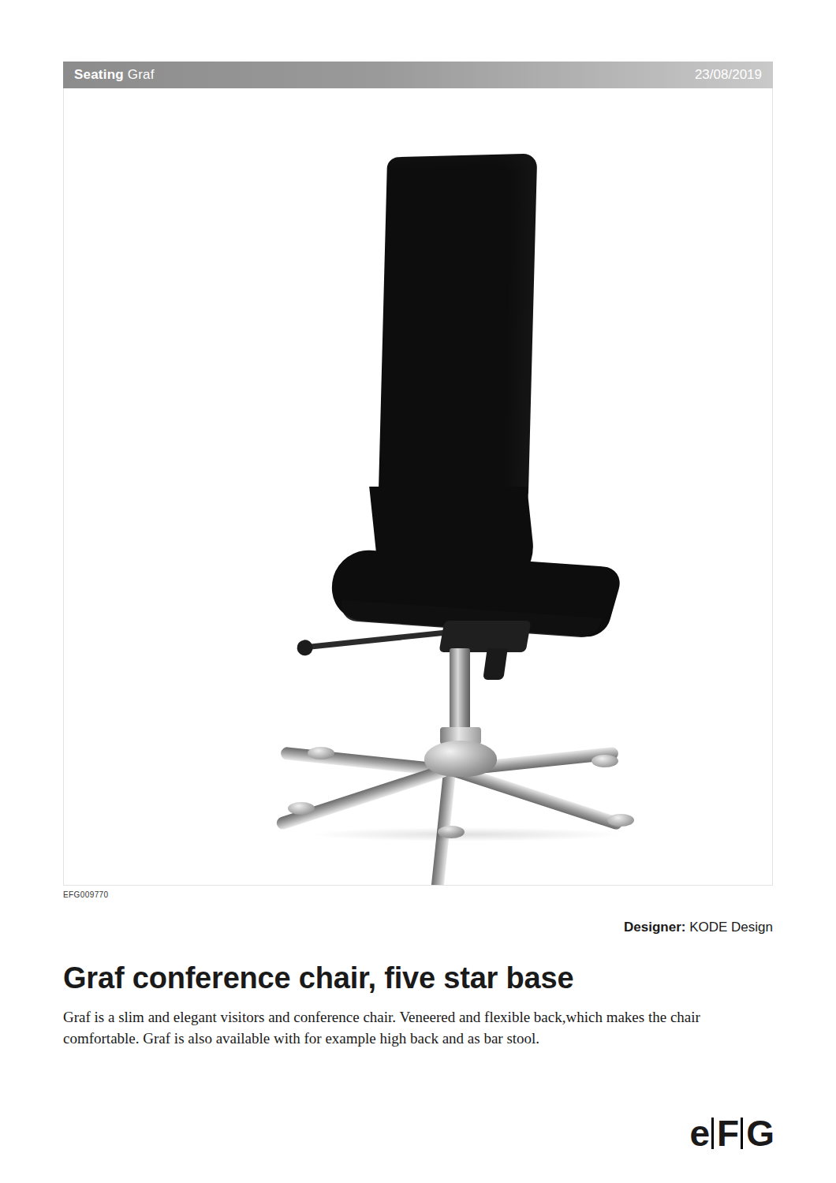Seating Graf
23/08/2019
EFG009770
Designer: KODE Design
Graf conference chair, five star base
Graf is a slim and elegant visitors and conference chair. Veneered and flexible back,which makes the chair comfortable. Graf is also available with for example high back and as bar stool.
e F G